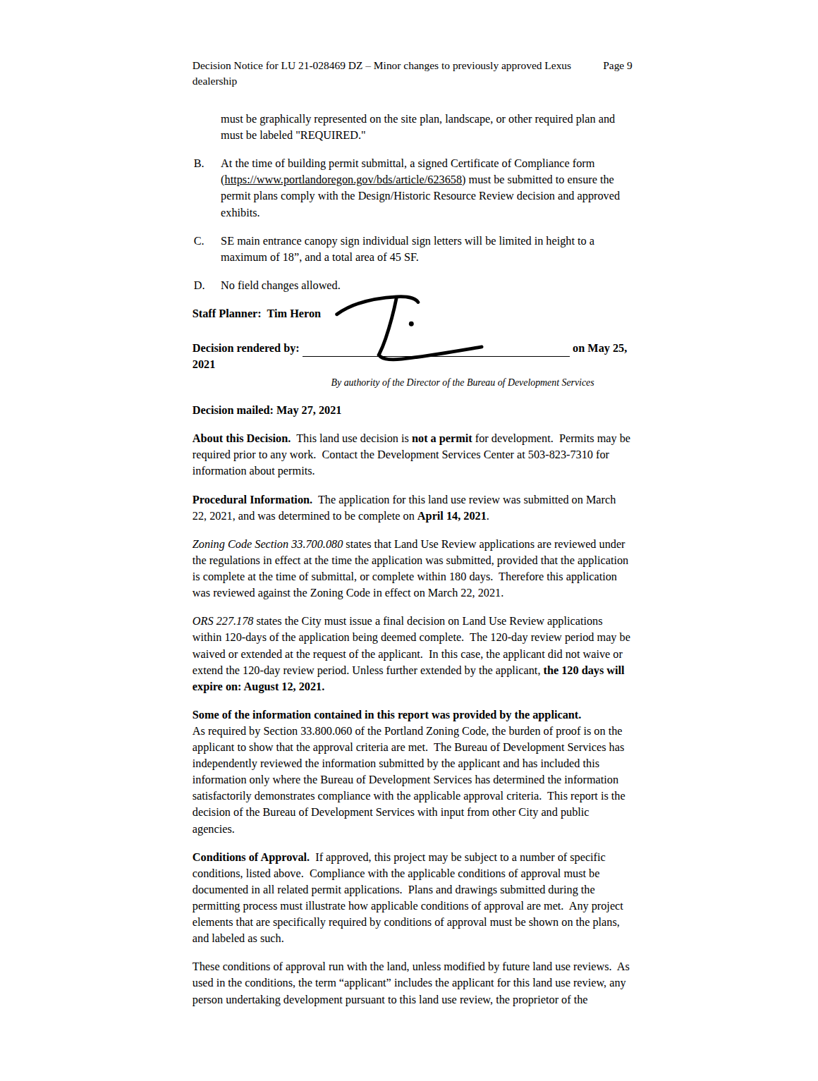Decision Notice for LU 21-028469 DZ – Minor changes to previously approved Lexus dealership
Page 9
must be graphically represented on the site plan, landscape, or other required plan and must be labeled "REQUIRED."
B.
At the time of building permit submittal, a signed Certificate of Compliance form (https://www.portlandoregon.gov/bds/article/623658) must be submitted to ensure the permit plans comply with the Design/Historic Resource Review decision and approved exhibits.
C.
SE main entrance canopy sign individual sign letters will be limited in height to a maximum of 18”, and a total area of 45 SF.
D.
No field changes allowed.
Staff Planner: Tim Heron
Decision rendered by: on May 25, 2021
By authority of the Director of the Bureau of Development Services
Decision mailed: May 27, 2021
About this Decision. This land use decision is not a permit for development. Permits may be required prior to any work. Contact the Development Services Center at 503-823-7310 for information about permits.
Procedural Information. The application for this land use review was submitted on March 22, 2021, and was determined to be complete on April 14, 2021.
Zoning Code Section 33.700.080 states that Land Use Review applications are reviewed under the regulations in effect at the time the application was submitted, provided that the application is complete at the time of submittal, or complete within 180 days. Therefore this application was reviewed against the Zoning Code in effect on March 22, 2021.
ORS 227.178 states the City must issue a final decision on Land Use Review applications within 120-days of the application being deemed complete. The 120-day review period may be waived or extended at the request of the applicant. In this case, the applicant did not waive or extend the 120-day review period. Unless further extended by the applicant, the 120 days will expire on: August 12, 2021.
Some of the information contained in this report was provided by the applicant.
As required by Section 33.800.060 of the Portland Zoning Code, the burden of proof is on the applicant to show that the approval criteria are met. The Bureau of Development Services has independently reviewed the information submitted by the applicant and has included this information only where the Bureau of Development Services has determined the information satisfactorily demonstrates compliance with the applicable approval criteria. This report is the decision of the Bureau of Development Services with input from other City and public agencies.
Conditions of Approval. If approved, this project may be subject to a number of specific conditions, listed above. Compliance with the applicable conditions of approval must be documented in all related permit applications. Plans and drawings submitted during the permitting process must illustrate how applicable conditions of approval are met. Any project elements that are specifically required by conditions of approval must be shown on the plans, and labeled as such.
These conditions of approval run with the land, unless modified by future land use reviews. As used in the conditions, the term “applicant” includes the applicant for this land use review, any person undertaking development pursuant to this land use review, the proprietor of the